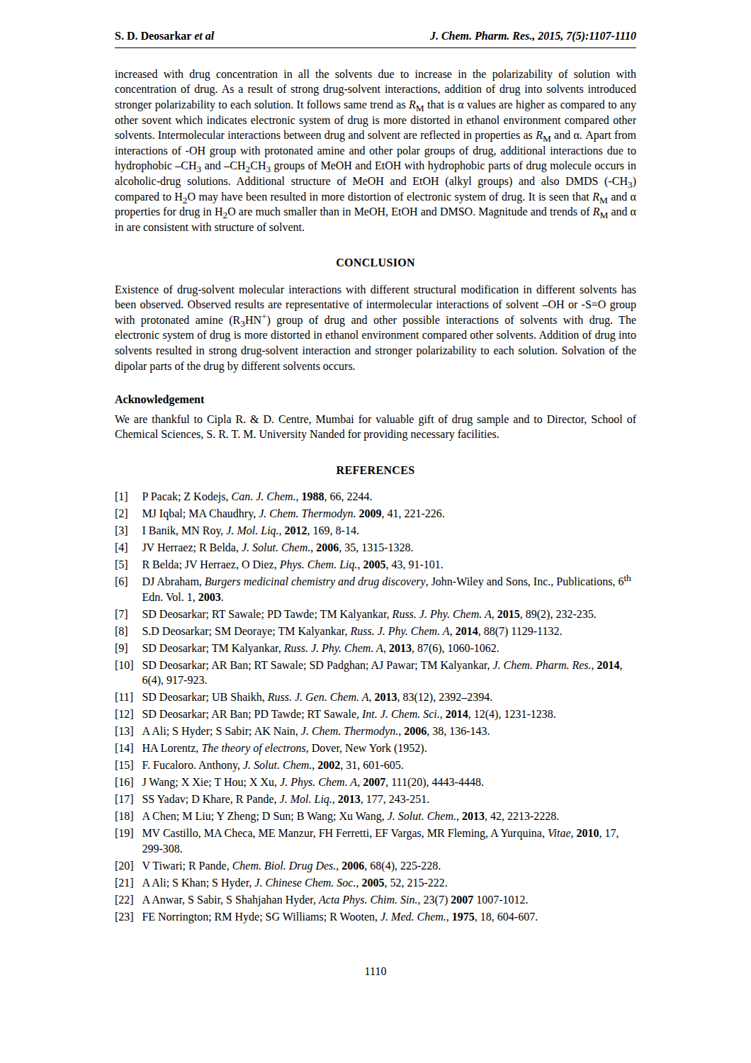S. D. Deosarkar et al J. Chem. Pharm. Res., 2015, 7(5):1107-1110
increased with drug concentration in all the solvents due to increase in the polarizability of solution with concentration of drug. As a result of strong drug-solvent interactions, addition of drug into solvents introduced stronger polarizability to each solution. It follows same trend as RM that is α values are higher as compared to any other sovent which indicates electronic system of drug is more distorted in ethanol environment compared other solvents. Intermolecular interactions between drug and solvent are reflected in properties as RM and α. Apart from interactions of -OH group with protonated amine and other polar groups of drug, additional interactions due to hydrophobic –CH3 and –CH2CH3 groups of MeOH and EtOH with hydrophobic parts of drug molecule occurs in alcoholic-drug solutions. Additional structure of MeOH and EtOH (alkyl groups) and also DMDS (-CH3) compared to H2O may have been resulted in more distortion of electronic system of drug. It is seen that RM and α properties for drug in H2O are much smaller than in MeOH, EtOH and DMSO. Magnitude and trends of RM and α in are consistent with structure of solvent.
Conclusion
Existence of drug-solvent molecular interactions with different structural modification in different solvents has been observed. Observed results are representative of intermolecular interactions of solvent –OH or -S=O group with protonated amine (R3HN+) group of drug and other possible interactions of solvents with drug. The electronic system of drug is more distorted in ethanol environment compared other solvents. Addition of drug into solvents resulted in strong drug-solvent interaction and stronger polarizability to each solution. Solvation of the dipolar parts of the drug by different solvents occurs.
Acknowledgement
We are thankful to Cipla R. & D. Centre, Mumbai for valuable gift of drug sample and to Director, School of Chemical Sciences, S. R. T. M. University Nanded for providing necessary facilities.
References
P Pacak; Z Kodejs, Can. J. Chem., 1988, 66, 2244.
MJ Iqbal; MA Chaudhry, J. Chem. Thermodyn. 2009, 41, 221-226.
I Banik, MN Roy, J. Mol. Liq., 2012, 169, 8-14.
JV Herraez; R Belda, J. Solut. Chem., 2006, 35, 1315-1328.
R Belda; JV Herraez, O Diez, Phys. Chem. Liq., 2005, 43, 91-101.
DJ Abraham, Burgers medicinal chemistry and drug discovery, John-Wiley and Sons, Inc., Publications, 6th Edn. Vol. 1, 2003.
SD Deosarkar; RT Sawale; PD Tawde; TM Kalyankar, Russ. J. Phy. Chem. A, 2015, 89(2), 232-235.
S.D Deosarkar; SM Deoraye; TM Kalyankar, Russ. J. Phy. Chem. A, 2014, 88(7) 1129-1132.
SD Deosarkar; TM Kalyankar, Russ. J. Phy. Chem. A, 2013, 87(6), 1060-1062.
SD Deosarkar; AR Ban; RT Sawale; SD Padghan; AJ Pawar; TM Kalyankar, J. Chem. Pharm. Res., 2014, 6(4), 917-923.
SD Deosarkar; UB Shaikh, Russ. J. Gen. Chem. A, 2013, 83(12), 2392–2394.
SD Deosarkar; AR Ban; PD Tawde; RT Sawale, Int. J. Chem. Sci., 2014, 12(4), 1231-1238.
A Ali; S Hyder; S Sabir; AK Nain, J. Chem. Thermodyn., 2006, 38, 136-143.
HA Lorentz, The theory of electrons, Dover, New York (1952).
F. Fucaloro. Anthony, J. Solut. Chem., 2002, 31, 601-605.
J Wang; X Xie; T Hou; X Xu, J. Phys. Chem. A, 2007, 111(20), 4443-4448.
SS Yadav; D Khare, R Pande, J. Mol. Liq., 2013, 177, 243-251.
A Chen; M Liu; Y Zheng; D Sun; B Wang; Xu Wang, J. Solut. Chem., 2013, 42, 2213-2228.
MV Castillo, MA Checa, ME Manzur, FH Ferretti, EF Vargas, MR Fleming, A Yurquina, Vitae, 2010, 17, 299-308.
V Tiwari; R Pande, Chem. Biol. Drug Des., 2006, 68(4), 225-228.
A Ali; S Khan; S Hyder, J. Chinese Chem. Soc., 2005, 52, 215-222.
A Anwar, S Sabir, S Shahjahan Hyder, Acta Phys. Chim. Sin., 23(7) 2007 1007-1012.
FE Norrington; RM Hyde; SG Williams; R Wooten, J. Med. Chem., 1975, 18, 604-607.
1110